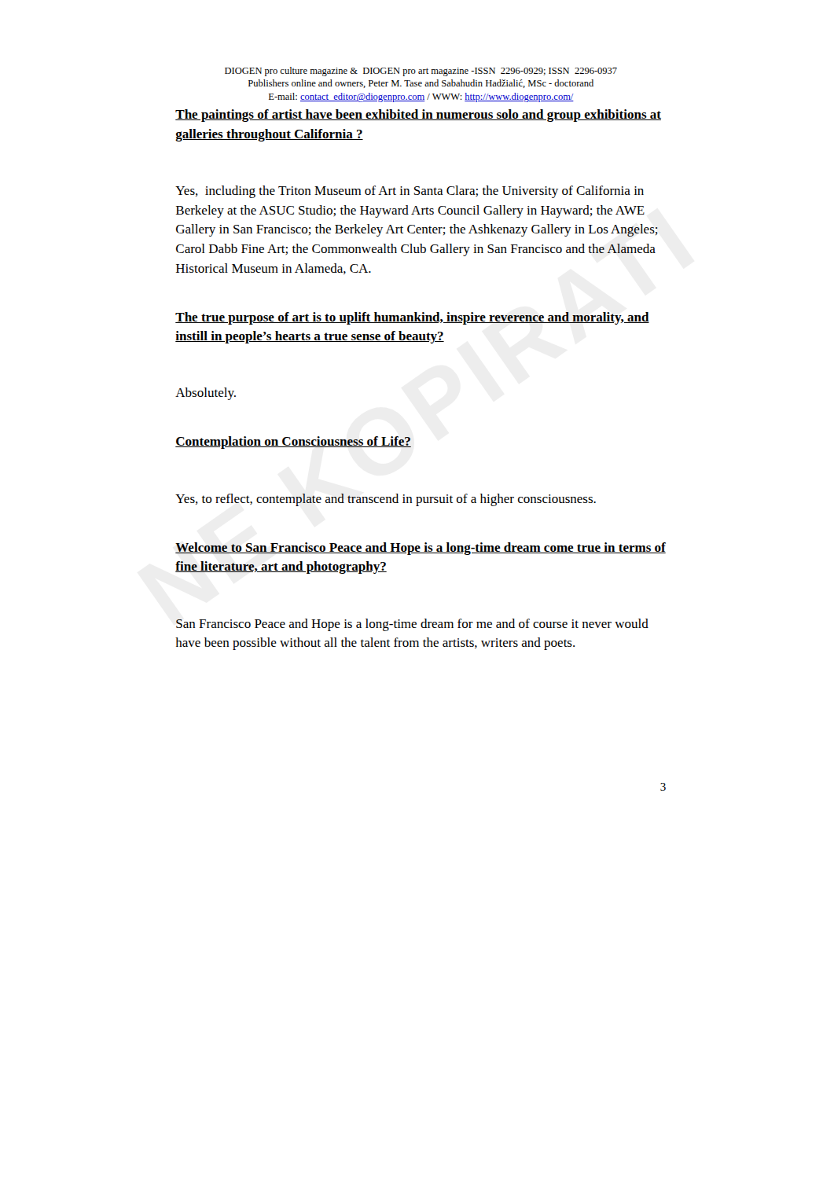NE KOPIRATI
DIOGEN pro culture magazine & DIOGEN pro art magazine -ISSN 2296-0929; ISSN 2296-0937
Publishers online and owners, Peter M. Tase and Sabahudin Hadžialić, MSc - doctorand
E-mail: contact_editor@diogenpro.com / WWW: http://www.diogenpro.com/
The paintings of artist have been exhibited in numerous solo and group exhibitions at galleries throughout California ?
Yes, including the Triton Museum of Art in Santa Clara; the University of California in Berkeley at the ASUC Studio; the Hayward Arts Council Gallery in Hayward; the AWE Gallery in San Francisco; the Berkeley Art Center; the Ashkenazy Gallery in Los Angeles; Carol Dabb Fine Art; the Commonwealth Club Gallery in San Francisco and the Alameda Historical Museum in Alameda, CA.
The true purpose of art is to uplift humankind, inspire reverence and morality, and instill in people’s hearts a true sense of beauty?
Absolutely.
Contemplation on Consciousness of Life?
Yes, to reflect, contemplate and transcend in pursuit of a higher consciousness.
Welcome to San Francisco Peace and Hope is a long-time dream come true in terms of fine literature, art and photography?
San Francisco Peace and Hope is a long-time dream for me and of course it never would have been possible without all the talent from the artists, writers and poets.
3